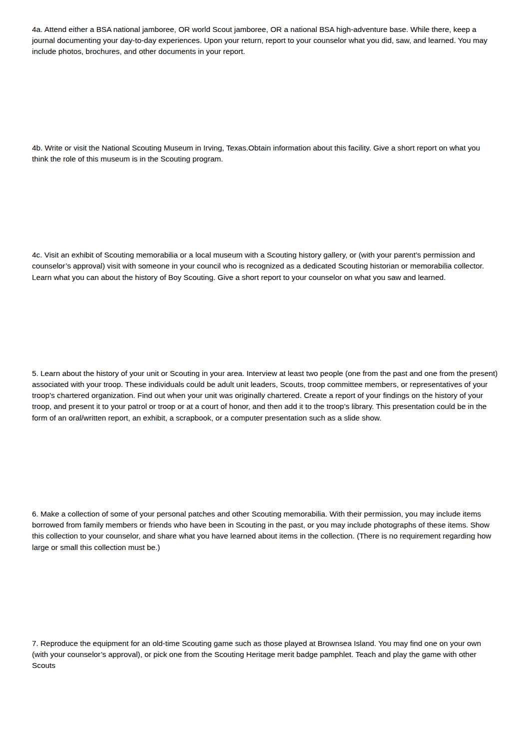4a. Attend either a BSA national jamboree, OR world Scout jamboree, OR a national BSA high-adventure base. While there, keep a journal documenting your day-to-day experiences. Upon your return, report to your counselor what you did, saw, and learned. You may include photos, brochures, and other documents in your report.
4b. Write or visit the National Scouting Museum in Irving, Texas.Obtain information about this facility. Give a short report on what you think the role of this museum is in the Scouting program.
4c. Visit an exhibit of Scouting memorabilia or a local museum with a Scouting history gallery, or (with your parent’s permission and counselor’s approval) visit with someone in your council who is recognized as a dedicated Scouting historian or memorabilia collector. Learn what you can about the history of Boy Scouting. Give a short report to your counselor on what you saw and learned.
5. Learn about the history of your unit or Scouting in your area. Interview at least two people (one from the past and one from the present) associated with your troop. These individuals could be adult unit leaders, Scouts, troop committee members, or representatives of your troop’s chartered organization. Find out when your unit was originally chartered. Create a report of your findings on the history of your troop, and present it to your patrol or troop or at a court of honor, and then add it to the troop’s library. This presentation could be in the form of an oral/written report, an exhibit, a scrapbook, or a computer presentation such as a slide show.
6. Make a collection of some of your personal patches and other Scouting memorabilia. With their permission, you may include items borrowed from family members or friends who have been in Scouting in the past, or you may include photographs of these items. Show this collection to your counselor, and share what you have learned about items in the collection. (There is no requirement regarding how large or small this collection must be.)
7. Reproduce the equipment for an old-time Scouting game such as those played at Brownsea Island. You may find one on your own (with your counselor’s approval), or pick one from the Scouting Heritage merit badge pamphlet. Teach and play the game with other Scouts